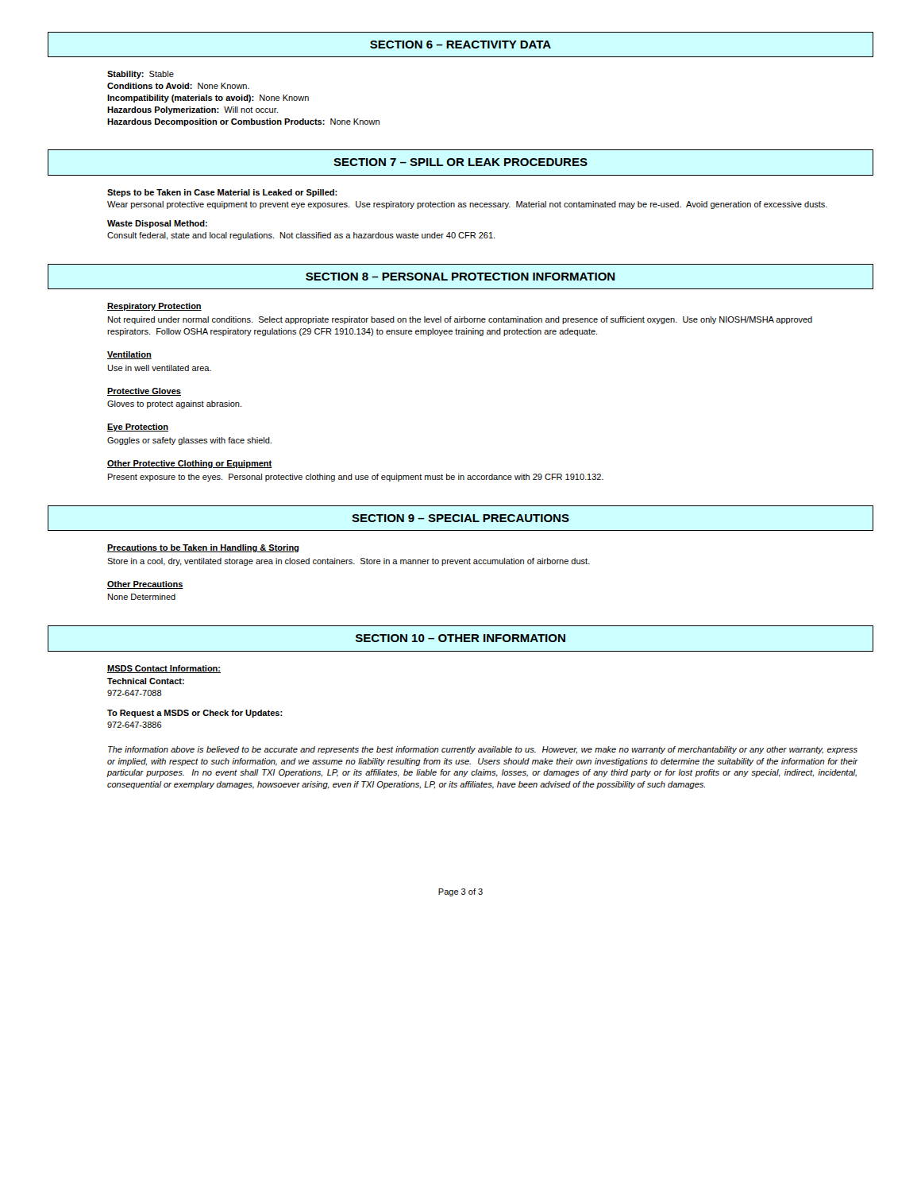SECTION 6 – REACTIVITY DATA
Stability: Stable
Conditions to Avoid: None Known.
Incompatibility (materials to avoid): None Known
Hazardous Polymerization: Will not occur.
Hazardous Decomposition or Combustion Products: None Known
SECTION 7 – SPILL OR LEAK PROCEDURES
Steps to be Taken in Case Material is Leaked or Spilled:
Wear personal protective equipment to prevent eye exposures. Use respiratory protection as necessary. Material not contaminated may be re-used. Avoid generation of excessive dusts.
Waste Disposal Method:
Consult federal, state and local regulations. Not classified as a hazardous waste under 40 CFR 261.
SECTION 8 – PERSONAL PROTECTION INFORMATION
Respiratory Protection
Not required under normal conditions. Select appropriate respirator based on the level of airborne contamination and presence of sufficient oxygen. Use only NIOSH/MSHA approved respirators. Follow OSHA respiratory regulations (29 CFR 1910.134) to ensure employee training and protection are adequate.
Ventilation
Use in well ventilated area.
Protective Gloves
Gloves to protect against abrasion.
Eye Protection
Goggles or safety glasses with face shield.
Other Protective Clothing or Equipment
Present exposure to the eyes. Personal protective clothing and use of equipment must be in accordance with 29 CFR 1910.132.
SECTION 9 – SPECIAL PRECAUTIONS
Precautions to be Taken in Handling & Storing
Store in a cool, dry, ventilated storage area in closed containers. Store in a manner to prevent accumulation of airborne dust.
Other Precautions
None Determined
SECTION 10 – OTHER INFORMATION
MSDS Contact Information:
Technical Contact:
972-647-7088
To Request a MSDS or Check for Updates:
972-647-3886
The information above is believed to be accurate and represents the best information currently available to us. However, we make no warranty of merchantability or any other warranty, express or implied, with respect to such information, and we assume no liability resulting from its use. Users should make their own investigations to determine the suitability of the information for their particular purposes. In no event shall TXI Operations, LP, or its affiliates, be liable for any claims, losses, or damages of any third party or for lost profits or any special, indirect, incidental, consequential or exemplary damages, howsoever arising, even if TXI Operations, LP, or its affiliates, have been advised of the possibility of such damages.
Page 3 of 3